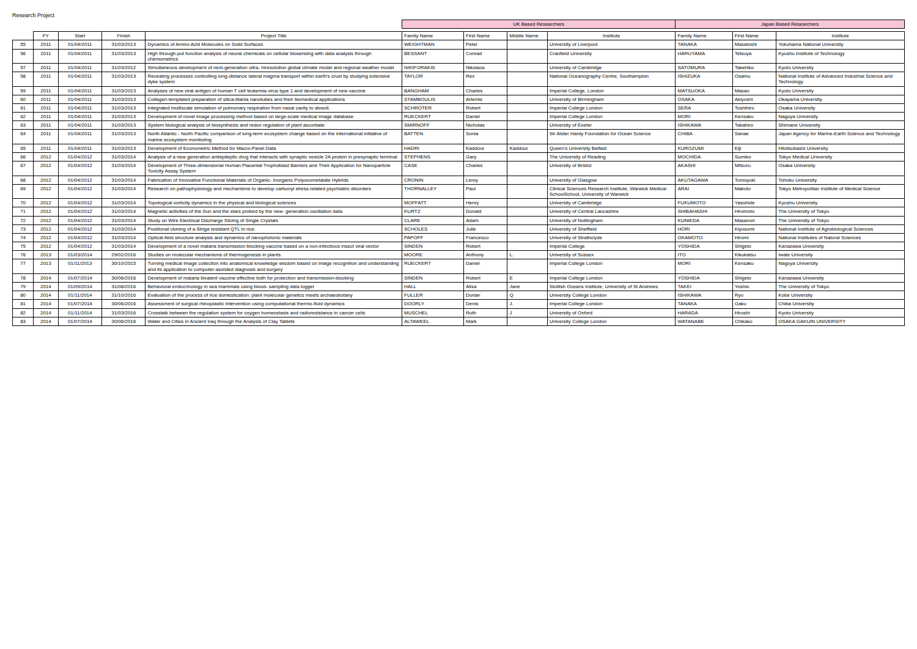Research Project
| | | | | | UK Based Researchers | Japan Based Researchers |
| --- | --- | --- | --- | --- | --- | --- |
| | FY | Start | Finish | Project Title | Family Name | First Name | Middle Name | Institute | Family Name | First Name | Institute |
| 55 | 2011 | 01/04/2011 | 31/03/2013 | Dynamics of Amino Acid Molecules on Solid Surfaces | WEIGHTMAN | Peter | | University of Liverpool | TANAKA | Masatoshi | Yokohama National University |
| 56 | 2011 | 01/04/2011 | 31/03/2013 | High through-put function analysis of neural chemicals on cellular biosensing with data analysis through chemometrics | BESSANT | Conrad | | Cranfield University | HARUYAMA | Tetsuya | Kyushu Institute of Technology |
| 57 | 2011 | 01/04/2011 | 31/03/2012 | Simultaneous development of next-generation ultra- hiresolution global climate model and regional weather model | NIKIFORAKIS | Nikolaos | | University of Cambridge | SATOMURA | Takehiko | Kyoto University |
| 58 | 2011 | 01/04/2011 | 31/03/2013 | Revealing processes controlling long-distance lateral magma transport within earth's crust by studying extensive dyke system | TAYLOR | Rex | | National Oceanography Centre, Southampton | ISHIZUKA | Osamu | National Institute of Advanced Industrial Science and Technology |
| 59 | 2011 | 01/04/2011 | 31/03/2013 | Analyses of new viral antigen of human T cell leukemia virus type 1 and development of new vaccine | BANGHAM | Charles | | Imperial College, London | MATSUOKA | Masao | Kyoto University |
| 60 | 2011 | 01/04/2011 | 31/03/2013 | Collagen-templated preparation of silica-titania nanotubes and their biomedical applications | STAMBOULIS | Artemis | | University of Birmingham | OSAKA | Akiyoshi | Okayama University |
| 61 | 2011 | 01/04/2011 | 31/03/2013 | Integrated multiscale simulation of pulmonary respiration from nasal cavity to alveoli. | SCHROTER | Robert | | Imperial College London | SERA | Toshihiro | Osaka University |
| 62 | 2011 | 01/04/2011 | 31/03/2013 | Development of novel image processing method based on large-scale medical image database | RUECKERT | Daniel | | Imperial College London | MORI | Kensaku | Nagoya University |
| 63 | 2011 | 01/04/2011 | 31/03/2013 | System biological analysis of biosynthesis and redox regulation of plant ascorbate | SMIRNOFF | Nicholas | | University of Exeter | ISHIKAWA | Takahiro | Shimane University |
| 64 | 2011 | 01/04/2011 | 31/03/2013 | North Atlantic - North Pacific comparison of long-term ecosystem change based on the international initiative of marine ecosystem monitoring | BATTEN | Sonia | | Sir Alster Hardy Foundation for Ocean Science | CHIBA | Sanae | Japan Agency for Marine-Earth Science and Technology |
| 65 | 2011 | 01/04/2011 | 31/03/2013 | Development of Econometric Method for Macro-Panel Data | HADRI | Kaddour | Kaddour | Queen's University Belfast | KUROZUMI | Eiji | Hitotsubashi University |
| 66 | 2012 | 01/04/2012 | 31/03/2014 | Analysis of a new generation antiepileptic drug that interacts with synaptic vesicle 2A protein in presynaptic terminal | STEPHENS | Gary | | The University of Reading | MOCHIDA | Sumiko | Tokyo Medical University |
| 67 | 2012 | 01/04/2012 | 31/03/2014 | Development of Three-dimensional Human Placental Trophoblast Barriers and Their Application for Nanoparticle Toxicity Assay System | CASE | Charles | | University of Bristol | AKASHI | Mitsuru | Osaka University |
| 68 | 2012 | 01/04/2012 | 31/03/2014 | Fabrication of Innovative Functional Materials of Organic- Inorganic Polyoxometalate Hybrids | CRONIN | Leroy | | University of Glasgow | AKUTAGAWA | Tomoyuki | Tohoku University |
| 69 | 2012 | 01/04/2012 | 31/03/2014 | Research on pathophysiology and mechanisms to develop carbonyl stress-related psychiatric disorders | THORNALLEY | Paul | | Clinical Sciences Research Institute, Warwick Medical SchoolSchool, University of Warwick | ARAI | Makoto | Tokyo Metropolitan Institute of Medical Science |
| 70 | 2012 | 01/04/2012 | 31/03/2014 | Topological vorticity dynamics in the physical and biological sciences | MOFFATT | Henry | | University of Cambridge | FUKUMOTO | Yasuhide | Kyushu University |
| 71 | 2012 | 01/04/2012 | 31/03/2014 | Magnetic activities of the Sun and the stars probed by the new- generation oscillation data | KURTZ | Donald | | University of Central Lancashire | SHIBAHASHI | Hiromoto | The University of Tokyo |
| 72 | 2012 | 01/04/2012 | 31/03/2014 | Study on Wire Electrical Discharge Slicing of Single Crystals | CLARE | Adam | | University of Nottingham | KUNIEDA | Masanori | The University of Tokyo |
| 73 | 2012 | 01/04/2012 | 31/03/2014 | Positional cloning of a Striga resistant QTL in rice. | SCHOLES | Julie | | University of Sheffield | HORI | Kiyosumi | National Institute of Agrobiological Sciences |
| 74 | 2012 | 01/04/2012 | 31/03/2014 | Optical-field structure analysis and dynamics of nanophotonic materials | PAPOFF | Francesco | | University of Strathclyde | OKAMOTO | Hiromi | National Institutes of Natural Sciences |
| 75 | 2012 | 01/04/2012 | 31/03/2014 | Development of a novel malaria transmission blocking vaccine based on a non-infectious insect viral vector | SINDEN | Robert | | Imperial College | YOSHIDA | Shigeto | Kanazawa University |
| 76 | 2013 | 01/03/2014 | 29/02/2016 | Studies on molecular mechanisms of thermogenesis in plants. | MOORE | Anthony | L. | University of Sussex | ITO | Kikukatsu | Iwate University |
| 77 | 2013 | 01/11/2013 | 30/10/2015 | Turning medical image collection into anatomical knowledge wisdom based on image recognition and understanding and its application to computer-assisted diagnosis and surgery | RUECKERT | Daniel | | Imperial College London | MORI | Kensaku | Nagoya University |
| 78 | 2014 | 01/07/2014 | 30/06/2016 | Development of malaria bivalent vaccine effective both for protection and transmission-blocking | SINDEN | Robert | E | Imperial College London | YOSHIDA | Shigeto | Kanazawa University |
| 79 | 2014 | 01/09/2014 | 31/08/2016 | Behavioral endocrinology in sea mammals using blood- sampling data logger | HALL | Ailsa | Jane | Stotlish Oceans Institute, University of St Andrews | TAKEI | Yoshio | The University of Tokyo |
| 80 | 2014 | 01/11/2014 | 31/10/2016 | Evaluation of the process of rice domestication: plant molecular genetics meets archaeobotany | FULLER | Dorian | Q | University College London | ISHIKAWA | Ryo | Kobe University |
| 81 | 2014 | 01/07/2014 | 30/06/2016 | Assessment of surgical rhinoplastic intervention using computational thermo-fluid dynamics | DOORLY | Denis | J. | Imperial College London | TANAKA | Gaku | Chiba University |
| 82 | 2014 | 01/11/2014 | 31/03/2016 | Crosstalk between the regulation system for oxygen homeostasis and radioresistance in cancer cells | MUSCHEL | Ruth | J | University of Oxford | HARADA | Hiroshi | Kyoto University |
| 83 | 2014 | 01/07/2014 | 30/06/2016 | Water and Cities in Ancient Iraq through the Analysis of Clay Tablets | ALTAWEEL | Mark | | University College London | WATANABE | Chikako | OSAKA GAKUIN UNIVERSITY |